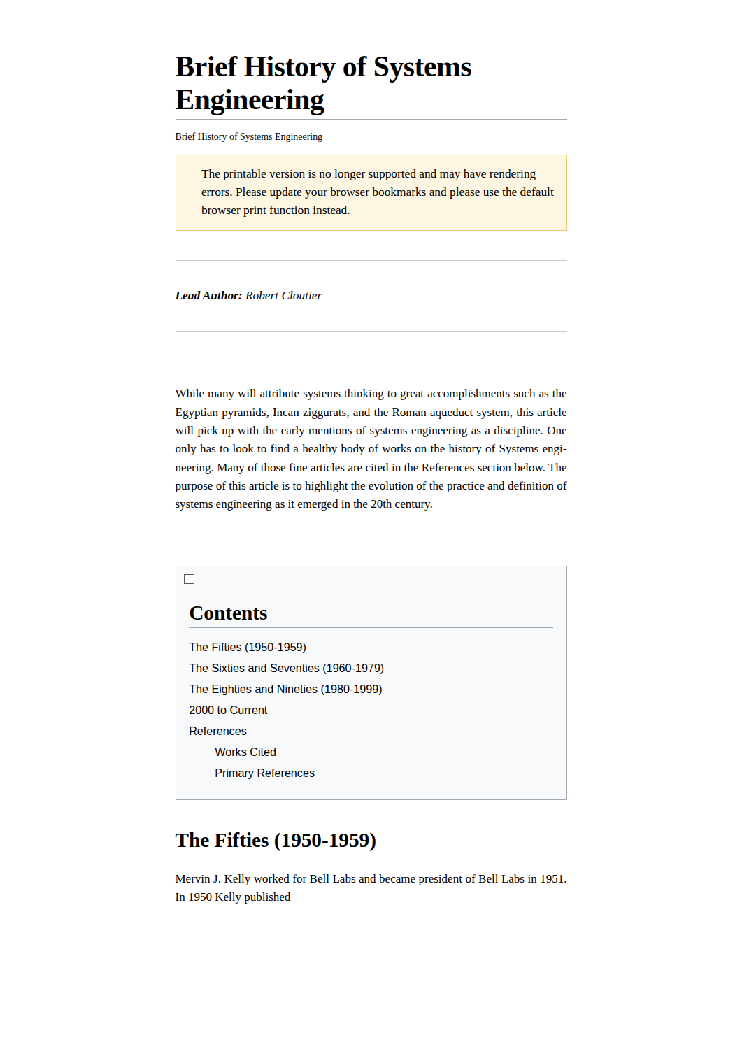Brief History of Systems Engineering
Brief History of Systems Engineering
The printable version is no longer supported and may have rendering errors. Please update your browser bookmarks and please use the default browser print function instead.
Lead Author: Robert Cloutier
While many will attribute systems thinking to great accomplishments such as the Egyptian pyramids, Incan ziggurats, and the Roman aqueduct system, this article will pick up with the early mentions of systems engineering as a discipline. One only has to look to find a healthy body of works on the history of Systems engineering. Many of those fine articles are cited in the References section below. The purpose of this article is to highlight the evolution of the practice and definition of systems engineering as it emerged in the 20th century.
Contents
The Fifties (1950-1959)
The Sixties and Seventies (1960-1979)
The Eighties and Nineties (1980-1999)
2000 to Current
References
Works Cited
Primary References
The Fifties (1950-1959)
Mervin J. Kelly worked for Bell Labs and became president of Bell Labs in 1951. In 1950 Kelly published